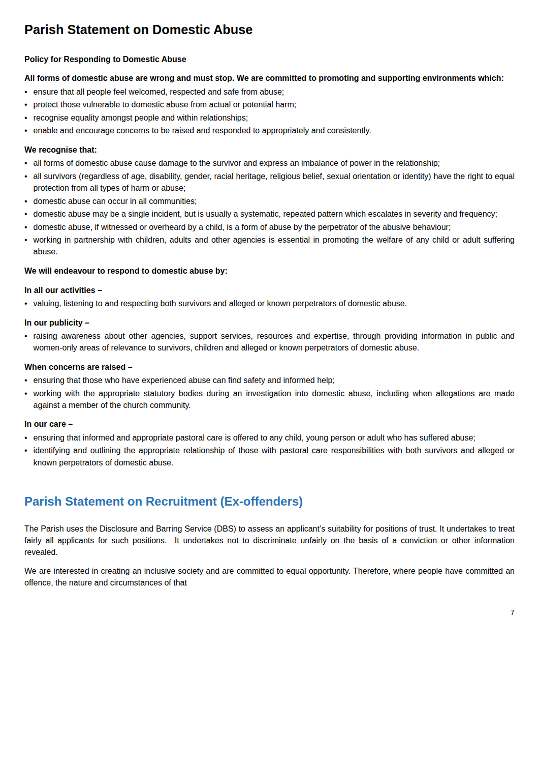Parish Statement on Domestic Abuse
Policy for Responding to Domestic Abuse
All forms of domestic abuse are wrong and must stop. We are committed to promoting and supporting environments which:
ensure that all people feel welcomed, respected and safe from abuse;
protect those vulnerable to domestic abuse from actual or potential harm;
recognise equality amongst people and within relationships;
enable and encourage concerns to be raised and responded to appropriately and consistently.
We recognise that:
all forms of domestic abuse cause damage to the survivor and express an imbalance of power in the relationship;
all survivors (regardless of age, disability, gender, racial heritage, religious belief, sexual orientation or identity) have the right to equal protection from all types of harm or abuse;
domestic abuse can occur in all communities;
domestic abuse may be a single incident, but is usually a systematic, repeated pattern which escalates in severity and frequency;
domestic abuse, if witnessed or overheard by a child, is a form of abuse by the perpetrator of the abusive behaviour;
working in partnership with children, adults and other agencies is essential in promoting the welfare of any child or adult suffering abuse.
We will endeavour to respond to domestic abuse by:
In all our activities –
valuing, listening to and respecting both survivors and alleged or known perpetrators of domestic abuse.
In our publicity –
raising awareness about other agencies, support services, resources and expertise, through providing information in public and women-only areas of relevance to survivors, children and alleged or known perpetrators of domestic abuse.
When concerns are raised –
ensuring that those who have experienced abuse can find safety and informed help;
working with the appropriate statutory bodies during an investigation into domestic abuse, including when allegations are made against a member of the church community.
In our care –
ensuring that informed and appropriate pastoral care is offered to any child, young person or adult who has suffered abuse;
identifying and outlining the appropriate relationship of those with pastoral care responsibilities with both survivors and alleged or known perpetrators of domestic abuse.
Parish Statement on Recruitment (Ex-offenders)
The Parish uses the Disclosure and Barring Service (DBS) to assess an applicant’s suitability for positions of trust. It undertakes to treat fairly all applicants for such positions. It undertakes not to discriminate unfairly on the basis of a conviction or other information revealed.
We are interested in creating an inclusive society and are committed to equal opportunity. Therefore, where people have committed an offence, the nature and circumstances of that
7